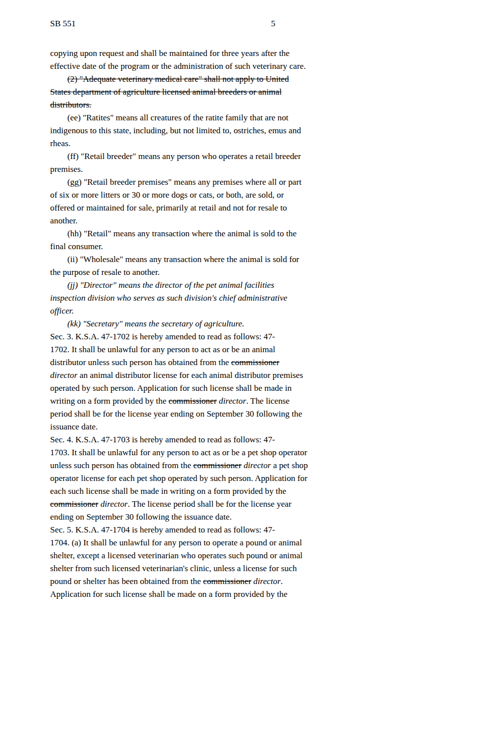SB 551 5
copying upon request and shall be maintained for three years after the
effective date of the program or the administration of such veterinary care.
(2) "Adequate veterinary medical care" shall not apply to United
States department of agriculture licensed animal breeders or animal
distributors.
(ee) "Ratites" means all creatures of the ratite family that are not
indigenous to this state, including, but not limited to, ostriches, emus and
rheas.
(ff) "Retail breeder" means any person who operates a retail breeder
premises.
(gg) "Retail breeder premises" means any premises where all or part
of six or more litters or 30 or more dogs or cats, or both, are sold, or
offered or maintained for sale, primarily at retail and not for resale to
another.
(hh) "Retail" means any transaction where the animal is sold to the
final consumer.
(ii) "Wholesale" means any transaction where the animal is sold for
the purpose of resale to another.
(jj) "Director" means the director of the pet animal facilities
inspection division who serves as such division's chief administrative
officer.
(kk) "Secretary" means the secretary of agriculture.
Sec. 3. K.S.A. 47-1702 is hereby amended to read as follows: 47-
1702. It shall be unlawful for any person to act as or be an animal
distributor unless such person has obtained from the commissioner
director an animal distributor license for each animal distributor premises
operated by such person. Application for such license shall be made in
writing on a form provided by the commissioner director. The license
period shall be for the license year ending on September 30 following the
issuance date.
Sec. 4. K.S.A. 47-1703 is hereby amended to read as follows: 47-
1703. It shall be unlawful for any person to act as or be a pet shop operator
unless such person has obtained from the commissioner director a pet shop
operator license for each pet shop operated by such person. Application for
each such license shall be made in writing on a form provided by the
commissioner director. The license period shall be for the license year
ending on September 30 following the issuance date.
Sec. 5. K.S.A. 47-1704 is hereby amended to read as follows: 47-
1704. (a) It shall be unlawful for any person to operate a pound or animal
shelter, except a licensed veterinarian who operates such pound or animal
shelter from such licensed veterinarian's clinic, unless a license for such
pound or shelter has been obtained from the commissioner director.
Application for such license shall be made on a form provided by the